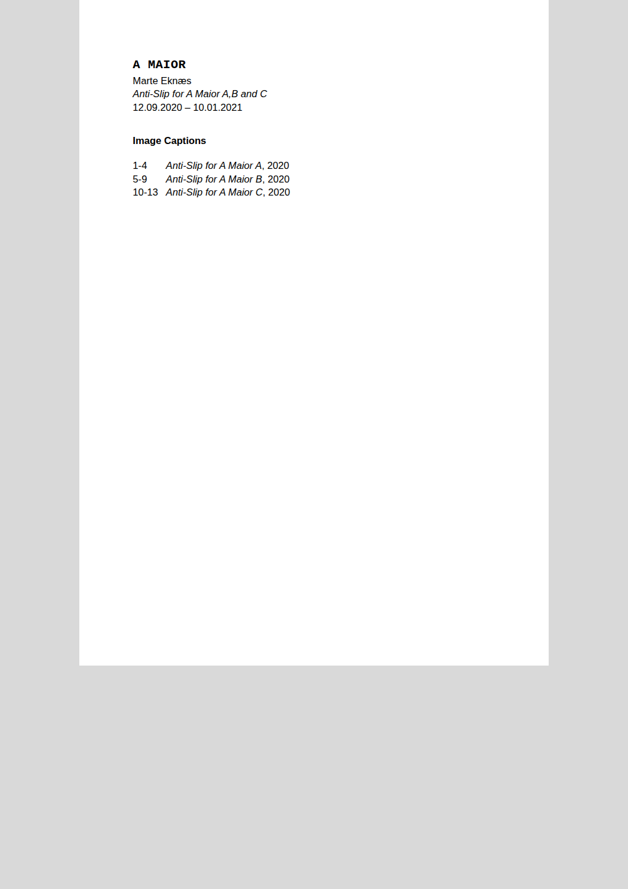A MAIOR
Marte Eknæs
Anti-Slip for A Maior A,B and C
12.09.2020 – 10.01.2021
Image Captions
| 1-4 | Anti-Slip for A Maior A , 2020 |
| 5-9 | Anti-Slip for A Maior B , 2020 |
| 10-13 | Anti-Slip for A Maior C , 2020 |